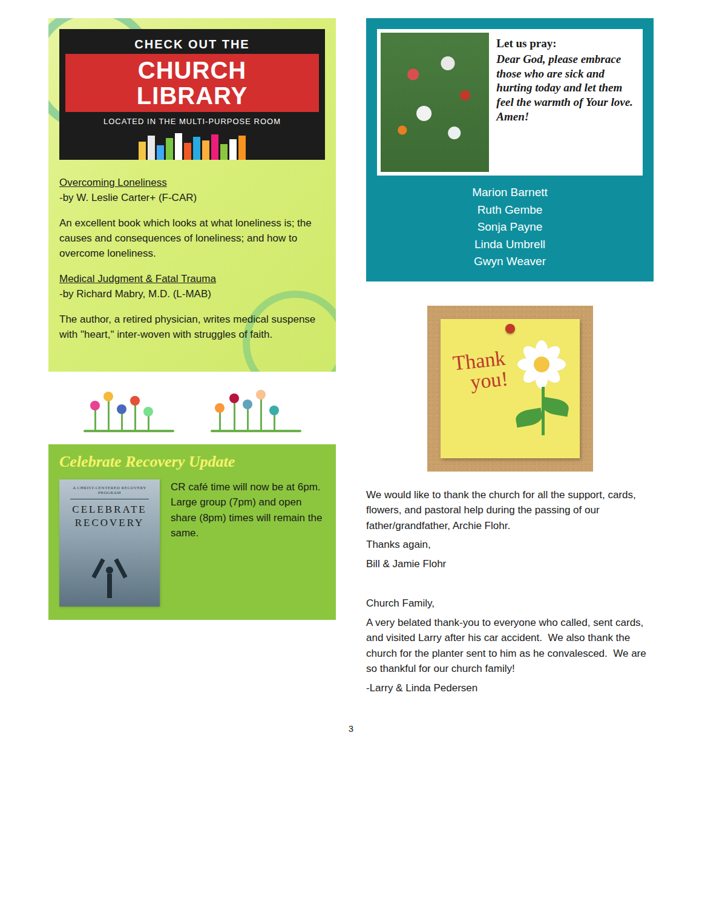CHECK OUT THE
CHURCH
LIBRARY
LOCATED IN THE MULTI-PURPOSE ROOM
Overcoming Loneliness
-by W. Leslie Carter+ (F-CAR)
An excellent book which looks at what loneliness is; the causes and consequences of loneliness; and how to overcome loneliness.
Medical Judgment & Fatal Trauma
-by Richard Mabry, M.D. (L-MAB)
The author, a retired physician, writes medical suspense with "heart," inter-woven with struggles of faith.
Celebrate Recovery Update
A CHRIST-CENTERED RECOVERY PROGRAM
CELEBRATE
RECOVERY
CR café time will now be at 6pm. Large group (7pm) and open share (8pm) times will remain the same.
Let us pray: Dear God, please embrace those who are sick and hurting today and let them feel the warmth of Your love. Amen!
Marion Barnett
Ruth Gembe
Sonja Payne
Linda Umbrell
Gwyn Weaver
Thank
you!
We would like to thank the church for all the support, cards, flowers, and pastoral help during the passing of our father/grandfather, Archie Flohr.
Thanks again,
Bill & Jamie Flohr
Church Family,
A very belated thank-you to everyone who called, sent cards, and visited Larry after his car accident. We also thank the church for the planter sent to him as he convalesced. We are so thankful for our church family!
-Larry & Linda Pedersen
3